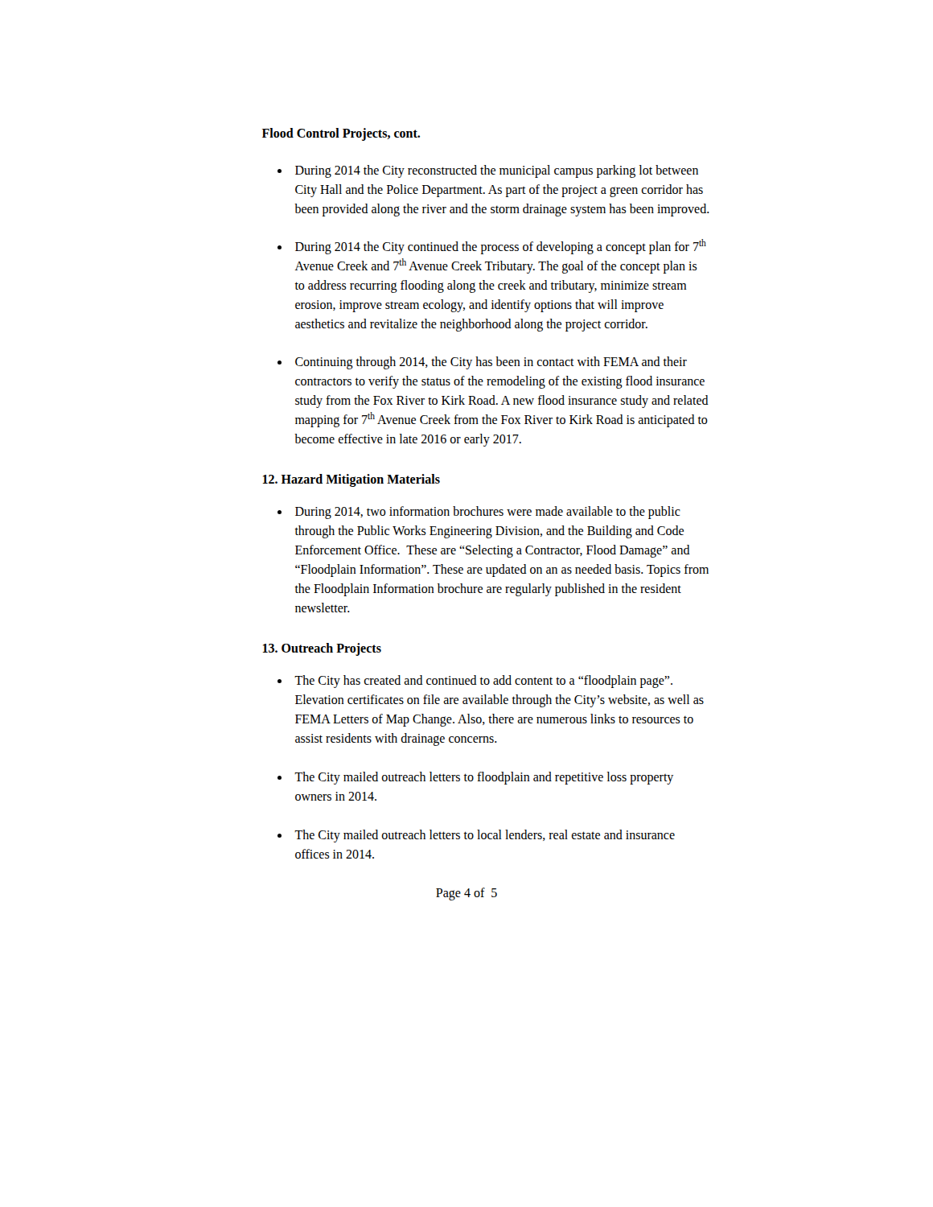Flood Control Projects, cont.
During 2014 the City reconstructed the municipal campus parking lot between City Hall and the Police Department. As part of the project a green corridor has been provided along the river and the storm drainage system has been improved.
During 2014 the City continued the process of developing a concept plan for 7th Avenue Creek and 7th Avenue Creek Tributary. The goal of the concept plan is to address recurring flooding along the creek and tributary, minimize stream erosion, improve stream ecology, and identify options that will improve aesthetics and revitalize the neighborhood along the project corridor.
Continuing through 2014, the City has been in contact with FEMA and their contractors to verify the status of the remodeling of the existing flood insurance study from the Fox River to Kirk Road. A new flood insurance study and related mapping for 7th Avenue Creek from the Fox River to Kirk Road is anticipated to become effective in late 2016 or early 2017.
12. Hazard Mitigation Materials
During 2014, two information brochures were made available to the public through the Public Works Engineering Division, and the Building and Code Enforcement Office. These are “Selecting a Contractor, Flood Damage” and “Floodplain Information”. These are updated on an as needed basis. Topics from the Floodplain Information brochure are regularly published in the resident newsletter.
13. Outreach Projects
The City has created and continued to add content to a “floodplain page”. Elevation certificates on file are available through the City’s website, as well as FEMA Letters of Map Change. Also, there are numerous links to resources to assist residents with drainage concerns.
The City mailed outreach letters to floodplain and repetitive loss property owners in 2014.
The City mailed outreach letters to local lenders, real estate and insurance offices in 2014.
Page 4 of 5